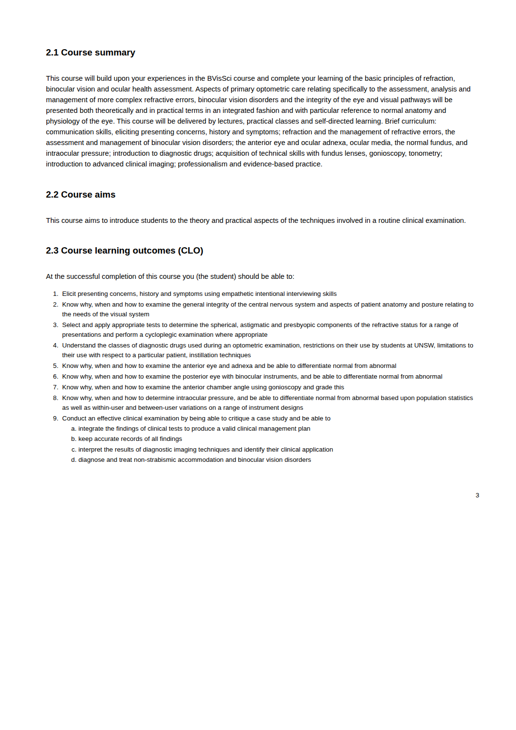2.1 Course summary
This course will build upon your experiences in the BVisSci course and complete your learning of the basic principles of refraction, binocular vision and ocular health assessment. Aspects of primary optometric care relating specifically to the assessment, analysis and management of more complex refractive errors, binocular vision disorders and the integrity of the eye and visual pathways will be presented both theoretically and in practical terms in an integrated fashion and with particular reference to normal anatomy and physiology of the eye. This course will be delivered by lectures, practical classes and self-directed learning. Brief curriculum: communication skills, eliciting presenting concerns, history and symptoms; refraction and the management of refractive errors, the assessment and management of binocular vision disorders; the anterior eye and ocular adnexa, ocular media, the normal fundus, and intraocular pressure; introduction to diagnostic drugs; acquisition of technical skills with fundus lenses, gonioscopy, tonometry; introduction to advanced clinical imaging; professionalism and evidence-based practice.
2.2 Course aims
This course aims to introduce students to the theory and practical aspects of the techniques involved in a routine clinical examination.
2.3 Course learning outcomes (CLO)
At the successful completion of this course you (the student) should be able to:
Elicit presenting concerns, history and symptoms using empathetic intentional interviewing skills
Know why, when and how to examine the general integrity of the central nervous system and aspects of patient anatomy and posture relating to the needs of the visual system
Select and apply appropriate tests to determine the spherical, astigmatic and presbyopic components of the refractive status for a range of presentations and perform a cycloplegic examination where appropriate
Understand the classes of diagnostic drugs used during an optometric examination, restrictions on their use by students at UNSW, limitations to their use with respect to a particular patient, instillation techniques
Know why, when and how to examine the anterior eye and adnexa and be able to differentiate normal from abnormal
Know why, when and how to examine the posterior eye with binocular instruments, and be able to differentiate normal from abnormal
Know why, when and how to examine the anterior chamber angle using gonioscopy and grade this
Know why, when and how to determine intraocular pressure, and be able to differentiate normal from abnormal based upon population statistics as well as within-user and between-user variations on a range of instrument designs
Conduct an effective clinical examination by being able to critique a case study and be able to
integrate the findings of clinical tests to produce a valid clinical management plan
keep accurate records of all findings
interpret the results of diagnostic imaging techniques and identify their clinical application
diagnose and treat non-strabismic accommodation and binocular vision disorders
3